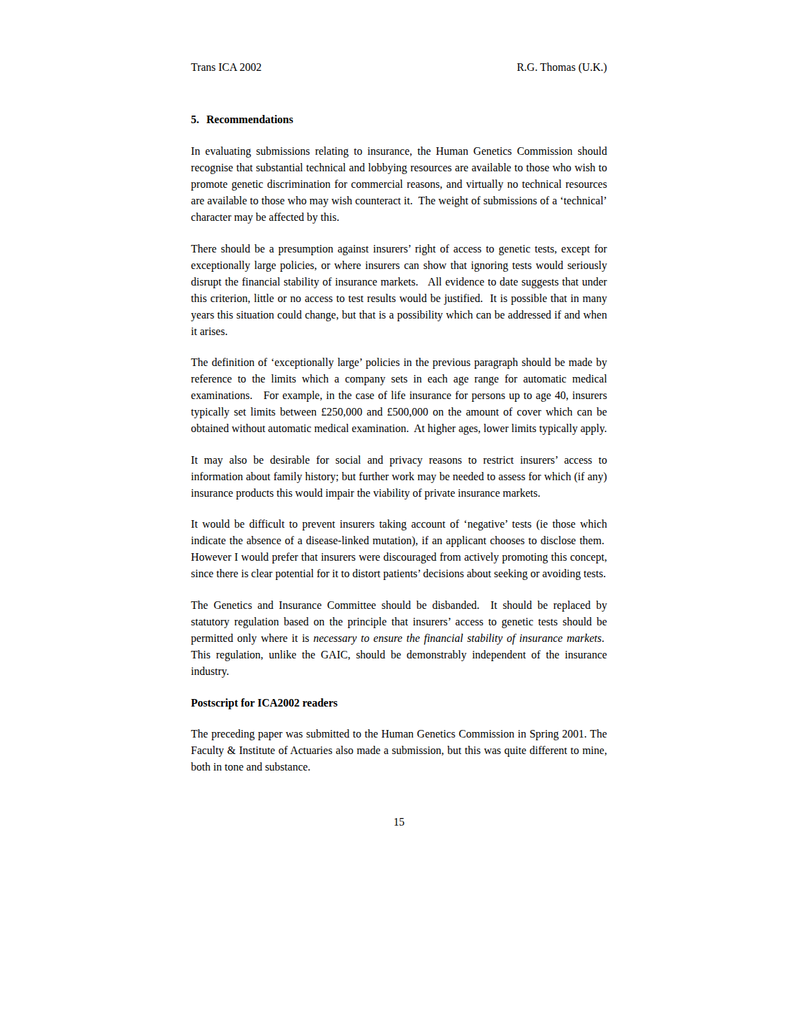Trans ICA 2002 R.G. Thomas (U.K.)
5. Recommendations
In evaluating submissions relating to insurance, the Human Genetics Commission should recognise that substantial technical and lobbying resources are available to those who wish to promote genetic discrimination for commercial reasons, and virtually no technical resources are available to those who may wish counteract it. The weight of submissions of a ‘technical’ character may be affected by this.
There should be a presumption against insurers’ right of access to genetic tests, except for exceptionally large policies, or where insurers can show that ignoring tests would seriously disrupt the financial stability of insurance markets. All evidence to date suggests that under this criterion, little or no access to test results would be justified. It is possible that in many years this situation could change, but that is a possibility which can be addressed if and when it arises.
The definition of ‘exceptionally large’ policies in the previous paragraph should be made by reference to the limits which a company sets in each age range for automatic medical examinations. For example, in the case of life insurance for persons up to age 40, insurers typically set limits between £250,000 and £500,000 on the amount of cover which can be obtained without automatic medical examination. At higher ages, lower limits typically apply.
It may also be desirable for social and privacy reasons to restrict insurers’ access to information about family history; but further work may be needed to assess for which (if any) insurance products this would impair the viability of private insurance markets.
It would be difficult to prevent insurers taking account of ‘negative’ tests (ie those which indicate the absence of a disease-linked mutation), if an applicant chooses to disclose them. However I would prefer that insurers were discouraged from actively promoting this concept, since there is clear potential for it to distort patients’ decisions about seeking or avoiding tests.
The Genetics and Insurance Committee should be disbanded. It should be replaced by statutory regulation based on the principle that insurers’ access to genetic tests should be permitted only where it is necessary to ensure the financial stability of insurance markets. This regulation, unlike the GAIC, should be demonstrably independent of the insurance industry.
Postscript for ICA2002 readers
The preceding paper was submitted to the Human Genetics Commission in Spring 2001. The Faculty & Institute of Actuaries also made a submission, but this was quite different to mine, both in tone and substance.
15